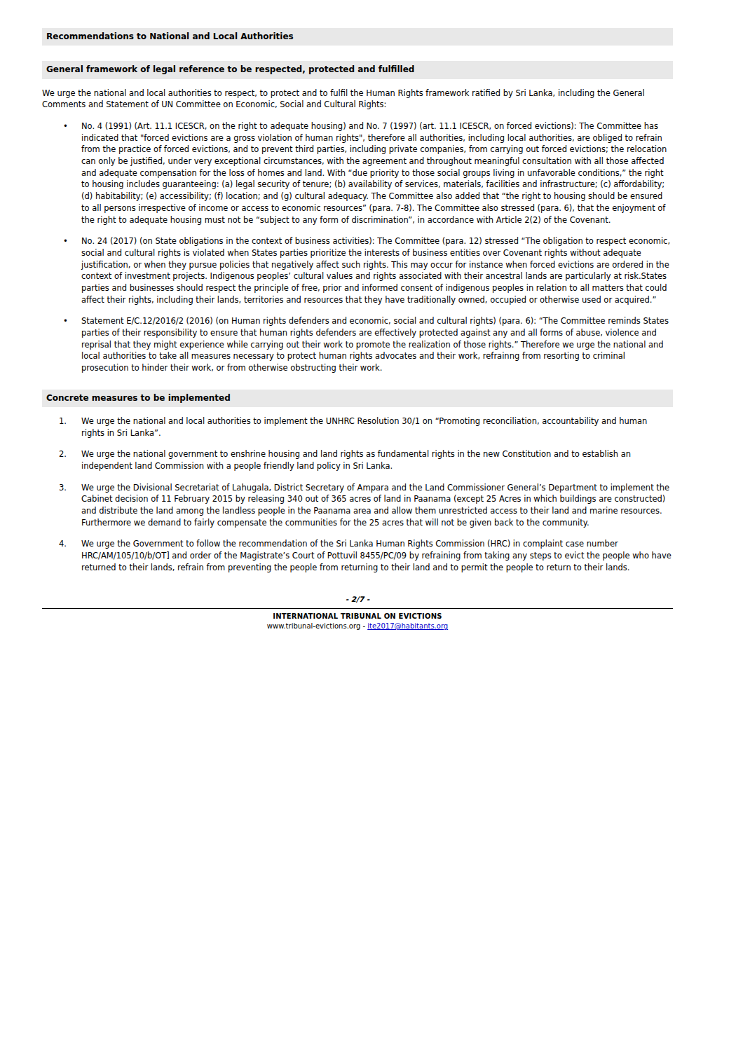Recommendations to National and Local Authorities
General framework of legal reference to be respected, protected and fulfilled
We urge the national and local authorities to respect, to protect and to fulfil the Human Rights framework ratified by Sri Lanka, including the General Comments and Statement of UN Committee on Economic, Social and Cultural Rights:
No. 4 (1991) (Art. 11.1 ICESCR, on the right to adequate housing) and No. 7 (1997) (art. 11.1 ICESCR, on forced evictions): The Committee has indicated that "forced evictions are a gross violation of human rights", therefore all authorities, including local authorities, are obliged to refrain from the practice of forced evictions, and to prevent third parties, including private companies, from carrying out forced evictions; the relocation can only be justified, under very exceptional circumstances, with the agreement and throughout meaningful consultation with all those affected and adequate compensation for the loss of homes and land. With “due priority to those social groups living in unfavorable conditions,” the right to housing includes guaranteeing: (a) legal security of tenure; (b) availability of services, materials, facilities and infrastructure; (c) affordability; (d) habitability; (e) accessibility; (f) location; and (g) cultural adequacy. The Committee also added that “the right to housing should be ensured to all persons irrespective of income or access to economic resources” (para. 7-8). The Committee also stressed (para. 6), that the enjoyment of the right to adequate housing must not be “subject to any form of discrimination”, in accordance with Article 2(2) of the Covenant.
No. 24 (2017) (on State obligations in the context of business activities): The Committee (para. 12) stressed “The obligation to respect economic, social and cultural rights is violated when States parties prioritize the interests of business entities over Covenant rights without adequate justification, or when they pursue policies that negatively affect such rights. This may occur for instance when forced evictions are ordered in the context of investment projects. Indigenous peoples’ cultural values and rights associated with their ancestral lands are particularly at risk.States parties and businesses should respect the principle of free, prior and informed consent of indigenous peoples in relation to all matters that could affect their rights, including their lands, territories and resources that they have traditionally owned, occupied or otherwise used or acquired.”
Statement E/C.12/2016/2 (2016) (on Human rights defenders and economic, social and cultural rights) (para. 6): “The Committee reminds States parties of their responsibility to ensure that human rights defenders are effectively protected against any and all forms of abuse, violence and reprisal that they might experience while carrying out their work to promote the realization of those rights.” Therefore we urge the national and local authorities to take all measures necessary to protect human rights advocates and their work, refrainng from resorting to criminal prosecution to hinder their work, or from otherwise obstructing their work.
Concrete measures to be implemented
We urge the national and local authorities to implement the UNHRC Resolution 30/1 on “Promoting reconciliation, accountability and human rights in Sri Lanka”.
We urge the national government to enshrine housing and land rights as fundamental rights in the new Constitution and to establish an independent land Commission with a people friendly land policy in Sri Lanka.
We urge the Divisional Secretariat of Lahugala, District Secretary of Ampara and the Land Commissioner General’s Department to implement the Cabinet decision of 11 February 2015 by releasing 340 out of 365 acres of land in Paanama (except 25 Acres in which buildings are constructed) and distribute the land among the landless people in the Paanama area and allow them unrestricted access to their land and marine resources. Furthermore we demand to fairly compensate the communities for the 25 acres that will not be given back to the community.
We urge the Government to follow the recommendation of the Sri Lanka Human Rights Commission (HRC) in complaint case number HRC/AM/105/10/b/OT] and order of the Magistrate’s Court of Pottuvil 8455/PC/09 by refraining from taking any steps to evict the people who have returned to their lands, refrain from preventing the people from returning to their land and to permit the people to return to their lands.
- 2/7 -
INTERNATIONAL TRIBUNAL ON EVICTIONS
www.tribunal-evictions.org - ite2017@habitants.org